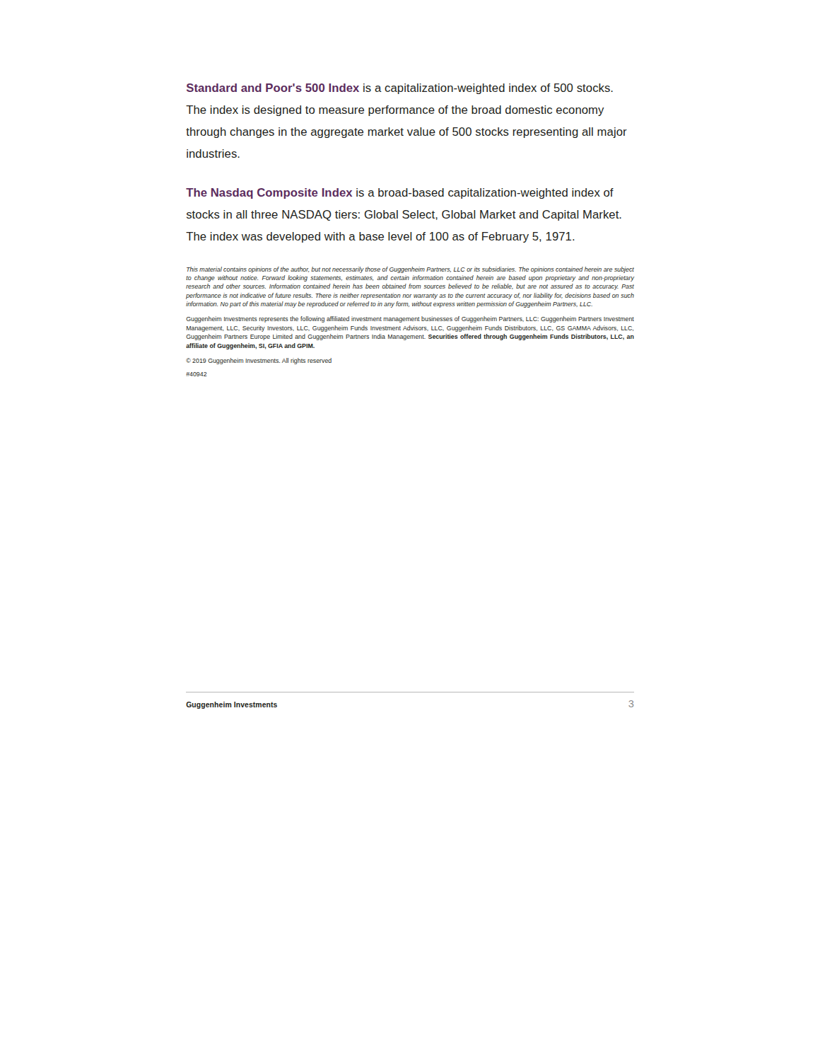Standard and Poor's 500 Index is a capitalization-weighted index of 500 stocks. The index is designed to measure performance of the broad domestic economy through changes in the aggregate market value of 500 stocks representing all major industries.
The Nasdaq Composite Index is a broad-based capitalization-weighted index of stocks in all three NASDAQ tiers: Global Select, Global Market and Capital Market. The index was developed with a base level of 100 as of February 5, 1971.
This material contains opinions of the author, but not necessarily those of Guggenheim Partners, LLC or its subsidiaries. The opinions contained herein are subject to change without notice. Forward looking statements, estimates, and certain information contained herein are based upon proprietary and non-proprietary research and other sources. Information contained herein has been obtained from sources believed to be reliable, but are not assured as to accuracy. Past performance is not indicative of future results. There is neither representation nor warranty as to the current accuracy of, nor liability for, decisions based on such information. No part of this material may be reproduced or referred to in any form, without express written permission of Guggenheim Partners, LLC.
Guggenheim Investments represents the following affiliated investment management businesses of Guggenheim Partners, LLC: Guggenheim Partners Investment Management, LLC, Security Investors, LLC, Guggenheim Funds Investment Advisors, LLC, Guggenheim Funds Distributors, LLC, GS GAMMA Advisors, LLC, Guggenheim Partners Europe Limited and Guggenheim Partners India Management. Securities offered through Guggenheim Funds Distributors, LLC, an affiliate of Guggenheim, SI, GFIA and GPIM.
© 2019 Guggenheim Investments. All rights reserved
#40942
Guggenheim Investments 3